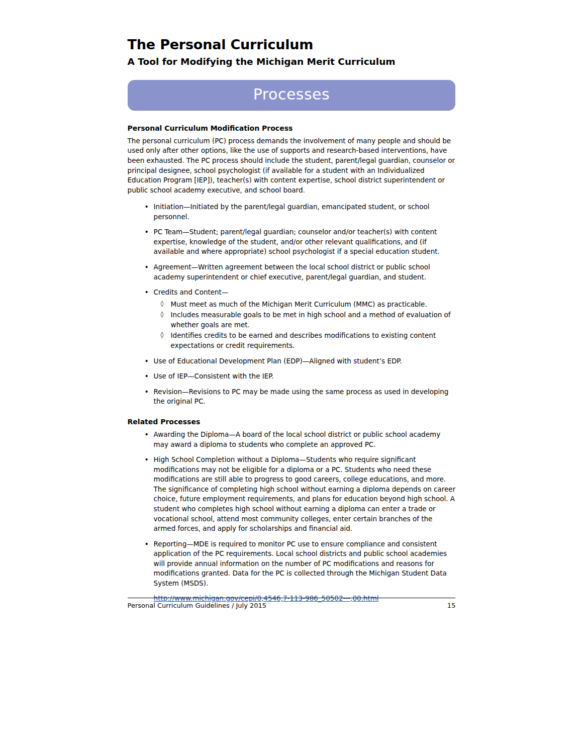The Personal Curriculum
A Tool for Modifying the Michigan Merit Curriculum
Processes
Personal Curriculum Modification Process
The personal curriculum (PC) process demands the involvement of many people and should be used only after other options, like the use of supports and research-based interventions, have been exhausted. The PC process should include the student, parent/legal guardian, counselor or principal designee, school psychologist (if available for a student with an Individualized Education Program [IEP]), teacher(s) with content expertise, school district superintendent or public school academy executive, and school board.
Initiation—Initiated by the parent/legal guardian, emancipated student, or school personnel.
PC Team—Student; parent/legal guardian; counselor and/or teacher(s) with content expertise, knowledge of the student, and/or other relevant qualifications, and (if available and where appropriate) school psychologist if a special education student.
Agreement—Written agreement between the local school district or public school academy superintendent or chief executive, parent/legal guardian, and student.
Credits and Content—
Must meet as much of the Michigan Merit Curriculum (MMC) as practicable.
Includes measurable goals to be met in high school and a method of evaluation of whether goals are met.
Identifies credits to be earned and describes modifications to existing content expectations or credit requirements.
Use of Educational Development Plan (EDP)—Aligned with student’s EDP.
Use of IEP—Consistent with the IEP.
Revision—Revisions to PC may be made using the same process as used in developing the original PC.
Related Processes
Awarding the Diploma—A board of the local school district or public school academy may award a diploma to students who complete an approved PC.
High School Completion without a Diploma—Students who require significant modifications may not be eligible for a diploma or a PC. Students who need these modifications are still able to progress to good careers, college educations, and more. The significance of completing high school without earning a diploma depends on career choice, future employment requirements, and plans for education beyond high school. A student who completes high school without earning a diploma can enter a trade or vocational school, attend most community colleges, enter certain branches of the armed forces, and apply for scholarships and financial aid.
Reporting—MDE is required to monitor PC use to ensure compliance and consistent application of the PC requirements. Local school districts and public school academies will provide annual information on the number of PC modifications and reasons for modifications granted. Data for the PC is collected through the Michigan Student Data System (MSDS).
http://www.michigan.gov/cepi/0,4546,7-113-986_50502---,00.html
Personal Curriculum Guidelines / July 2015
15